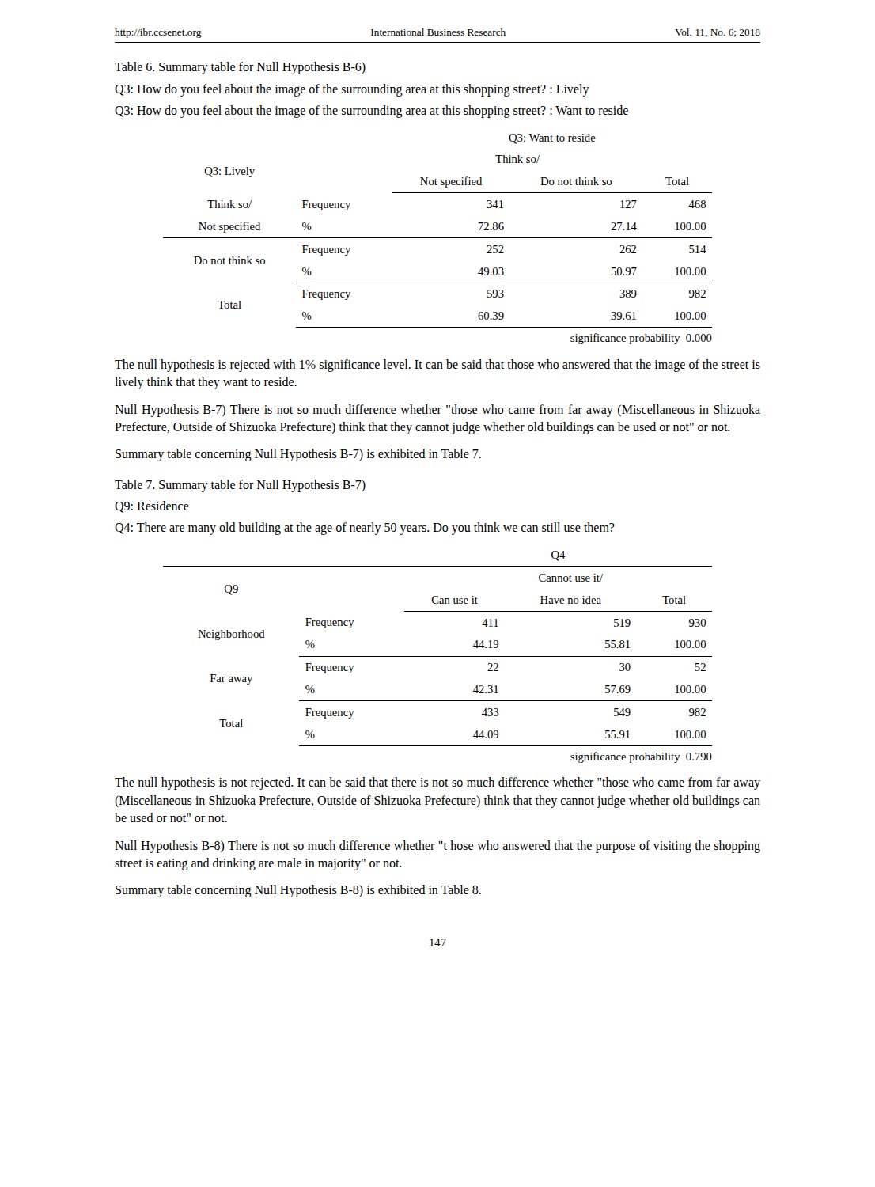http://ibr.ccsenet.org
International Business Research
Vol. 11, No. 6; 2018
Table 6. Summary table for Null Hypothesis B-6)
Q3: How do you feel about the image of the surrounding area at this shopping street? : Lively
Q3: How do you feel about the image of the surrounding area at this shopping street? : Want to reside
| | Q3: Want to reside |
| Q3: Lively | | Think so/ | |
| Not specified | Do not think so | Total |
| Think so/ | Frequency | 341 | 127 | 468 |
| Not specified | % | 72.86 | 27.14 | 100.00 |
| Do not think so | Frequency | 252 | 262 | 514 |
| % | 49.03 | 50.97 | 100.00 |
| Total | Frequency | 593 | 389 | 982 |
| % | 60.39 | 39.61 | 100.00 |
significance probability 0.000
The null hypothesis is rejected with 1% significance level. It can be said that those who answered that the image of the street is lively think that they want to reside.
Null Hypothesis B-7) There is not so much difference whether "those who came from far away (Miscellaneous in Shizuoka Prefecture, Outside of Shizuoka Prefecture) think that they cannot judge whether old buildings can be used or not" or not.
Summary table concerning Null Hypothesis B-7) is exhibited in Table 7.
Table 7. Summary table for Null Hypothesis B-7)
Q9: Residence
Q4: There are many old building at the age of nearly 50 years. Do you think we can still use them?
| | Q4 |
| Q9 | | | Cannot use it/ | |
| Can use it | Have no idea | Total |
| Neighborhood | Frequency | 411 | 519 | 930 |
| % | 44.19 | 55.81 | 100.00 |
| Far away | Frequency | 22 | 30 | 52 |
| % | 42.31 | 57.69 | 100.00 |
| Total | Frequency | 433 | 549 | 982 |
| % | 44.09 | 55.91 | 100.00 |
significance probability 0.790
The null hypothesis is not rejected. It can be said that there is not so much difference whether "those who came from far away (Miscellaneous in Shizuoka Prefecture, Outside of Shizuoka Prefecture) think that they cannot judge whether old buildings can be used or not" or not.
Null Hypothesis B-8) There is not so much difference whether "t hose who answered that the purpose of visiting the shopping street is eating and drinking are male in majority" or not.
Summary table concerning Null Hypothesis B-8) is exhibited in Table 8.
147